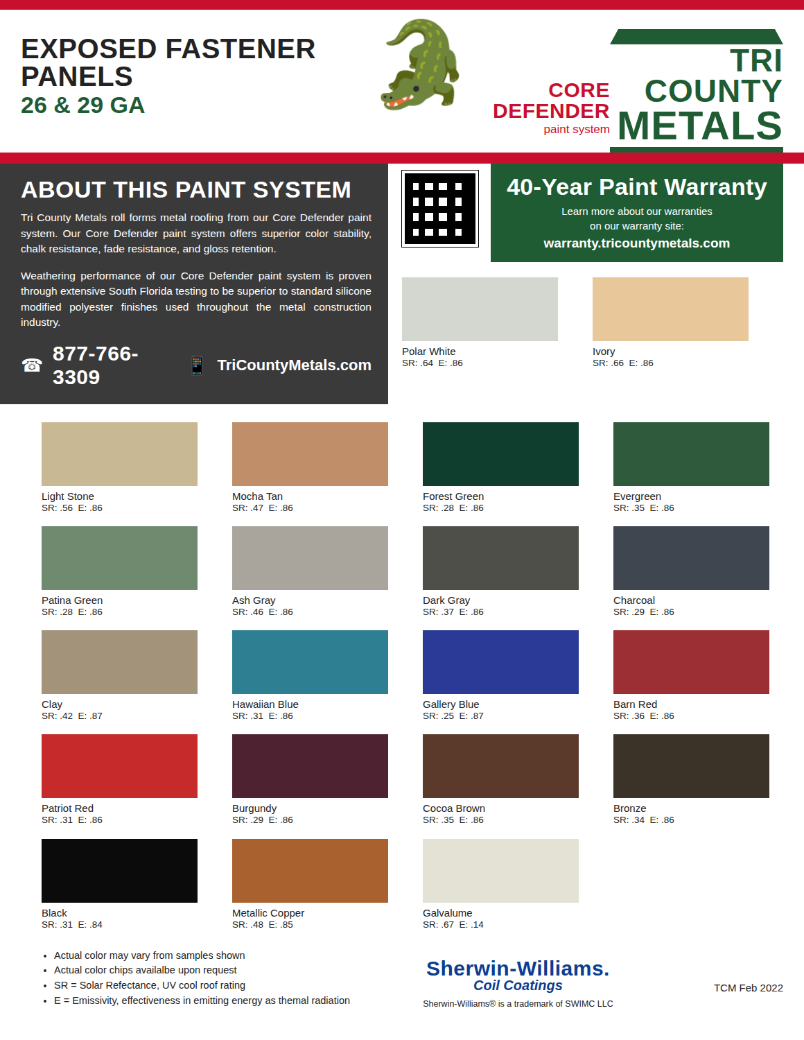Exposed Fastener Panels
26 & 29 GA
🐊
Core Defender
paint system
Tri County
Metals
About This Paint System
Tri County Metals roll forms metal roofing from our Core Defender paint system. Our Core Defender paint system offers superior color stability, chalk resistance, fade resistance, and gloss retention.
Weathering performance of our Core Defender paint system is proven through extensive South Florida testing to be superior to standard silicone modified polyester finishes used throughout the metal construction industry.
☎ 877-766-3309 📱 TriCountyMetals.com
40-Year Paint Warranty
Learn more about our warranties
on our warranty site:
warranty.tricountymetals.com
Polar White
SR: .64 E: .86
Ivory
SR: .66 E: .86
Light Stone
SR: .56 E: .86
Mocha Tan
SR: .47 E: .86
Forest Green
SR: .28 E: .86
Evergreen
SR: .35 E: .86
Patina Green
SR: .28 E: .86
Ash Gray
SR: .46 E: .86
Dark Gray
SR: .37 E: .86
Charcoal
SR: .29 E: .86
Clay
SR: .42 E: .87
Hawaiian Blue
SR: .31 E: .86
Gallery Blue
SR: .25 E: .87
Barn Red
SR: .36 E: .86
Patriot Red
SR: .31 E: .86
Burgundy
SR: .29 E: .86
Cocoa Brown
SR: .35 E: .86
Bronze
SR: .34 E: .86
Black
SR: .31 E: .84
Metallic Copper
SR: .48 E: .85
Galvalume
SR: .67 E: .14
Actual color may vary from samples shown
Actual color chips availalbe upon request
SR = Solar Refectance, UV cool roof rating
E = Emissivity, effectiveness in emitting energy as themal radiation
Sherwin-Williams.
Coil Coatings
Sherwin-Williams® is a trademark of SWIMC LLC
TCM Feb 2022